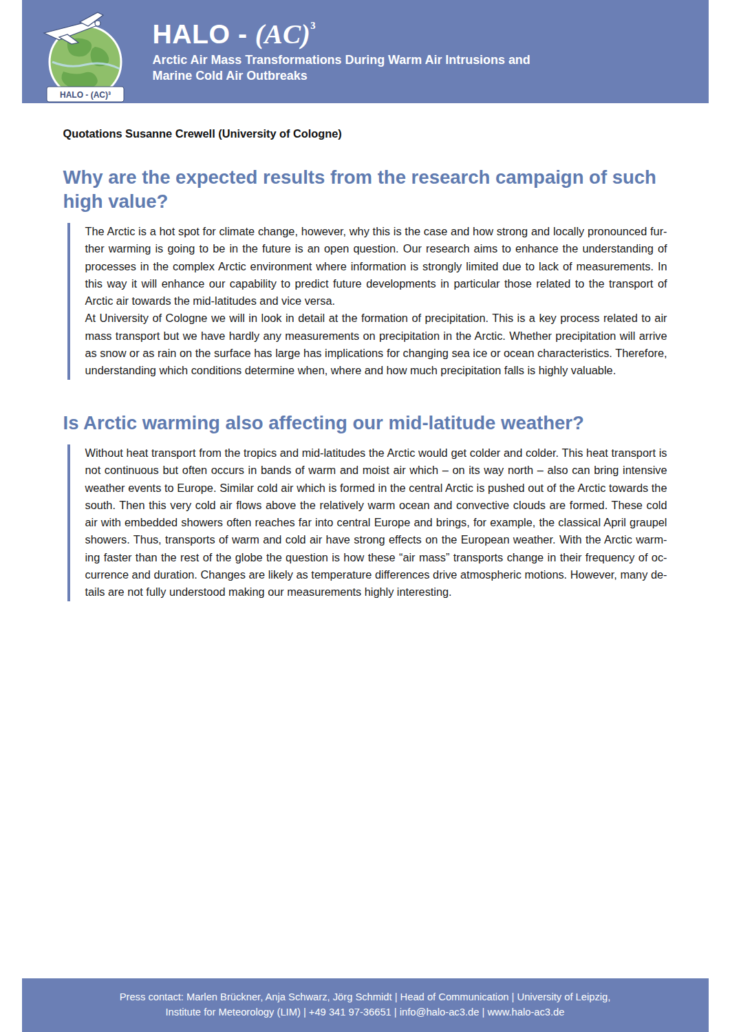HALO - (AC)³
HALO - (AC)³
Arctic Air Mass Transformations During Warm Air Intrusions and
Marine Cold Air Outbreaks
Quotations Susanne Crewell (University of Cologne)
Why are the expected results from the research campaign of such high value?
The Arctic is a hot spot for climate change, however, why this is the case and how strong and locally pronounced further warming is going to be in the future is an open question. Our research aims to enhance the understanding of processes in the complex Arctic environment where information is strongly limited due to lack of measurements. In this way it will enhance our capability to predict future developments in particular those related to the transport of Arctic air towards the mid-latitudes and vice versa.
At University of Cologne we will in look in detail at the formation of precipitation. This is a key process related to air mass transport but we have hardly any measurements on precipitation in the Arctic. Whether precipitation will arrive as snow or as rain on the surface has large has implications for changing sea ice or ocean characteristics. Therefore, understanding which conditions determine when, where and how much precipitation falls is highly valuable.
Is Arctic warming also affecting our mid-latitude weather?
Without heat transport from the tropics and mid-latitudes the Arctic would get colder and colder. This heat transport is not continuous but often occurs in bands of warm and moist air which – on its way north – also can bring intensive weather events to Europe. Similar cold air which is formed in the central Arctic is pushed out of the Arctic towards the south. Then this very cold air flows above the relatively warm ocean and convective clouds are formed. These cold air with embedded showers often reaches far into central Europe and brings, for example, the classical April graupel showers. Thus, transports of warm and cold air have strong effects on the European weather. With the Arctic warming faster than the rest of the globe the question is how these “air mass” transports change in their frequency of occurrence and duration. Changes are likely as temperature differences drive atmospheric motions. However, many details are not fully understood making our measurements highly interesting.
Press contact: Marlen Brückner, Anja Schwarz, Jörg Schmidt | Head of Communication | University of Leipzig,
Institute for Meteorology (LIM) | +49 341 97-36651 | info@halo-ac3.de | www.halo-ac3.de